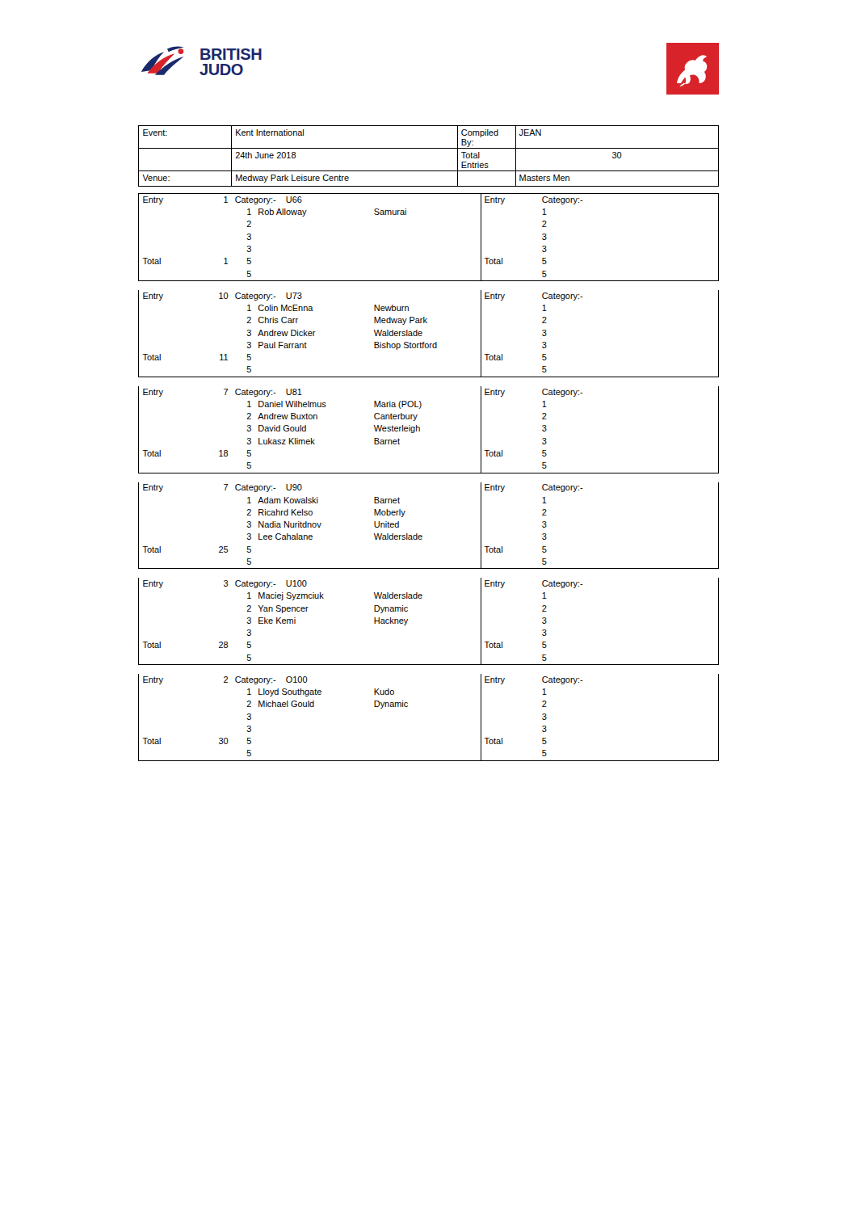BRITISH
JUDO
| Event: | Kent International | Compiled By: | JEAN |
| | 24th June 2018 | Total Entries | 30 |
| Venue: | Medway Park Leisure Centre | | Masters Men |
| Entry | 1 | Category:- U66 | Entry | Category:- |
| | | 1 | Rob Alloway | Samurai | | 1 |
| | | 2 | | | | 2 |
| | | 3 | | | | 3 |
| | | 3 | | | | 3 |
| Total | 1 | 5 | | | Total | 5 |
| | | 5 | | | | 5 |
| Entry | 10 | Category:- U73 | Entry | Category:- |
| | | 1 | Colin McEnna | Newburn | | 1 |
| | | 2 | Chris Carr | Medway Park | | 2 |
| | | 3 | Andrew Dicker | Walderslade | | 3 |
| | | 3 | Paul Farrant | Bishop Stortford | | 3 |
| Total | 11 | 5 | | | Total | 5 |
| | | 5 | | | | 5 |
| Entry | 7 | Category:- U81 | Entry | Category:- |
| | | 1 | Daniel Wilhelmus | Maria (POL) | | 1 |
| | | 2 | Andrew Buxton | Canterbury | | 2 |
| | | 3 | David Gould | Westerleigh | | 3 |
| | | 3 | Lukasz Klimek | Barnet | | 3 |
| Total | 18 | 5 | | | Total | 5 |
| | | 5 | | | | 5 |
| Entry | 7 | Category:- U90 | Entry | Category:- |
| | | 1 | Adam Kowalski | Barnet | | 1 |
| | | 2 | Ricahrd Kelso | Moberly | | 2 |
| | | 3 | Nadia Nuritdnov | United | | 3 |
| | | 3 | Lee Cahalane | Walderslade | | 3 |
| Total | 25 | 5 | | | Total | 5 |
| | | 5 | | | | 5 |
| Entry | 3 | Category:- U100 | Entry | Category:- |
| | | 1 | Maciej Syzmciuk | Walderslade | | 1 |
| | | 2 | Yan Spencer | Dynamic | | 2 |
| | | 3 | Eke Kemi | Hackney | | 3 |
| | | 3 | | | | 3 |
| Total | 28 | 5 | | | Total | 5 |
| | | 5 | | | | 5 |
| Entry | 2 | Category:- O100 | Entry | Category:- |
| | | 1 | Lloyd Southgate | Kudo | | 1 |
| | | 2 | Michael Gould | Dynamic | | 2 |
| | | 3 | | | | 3 |
| | | 3 | | | | 3 |
| Total | 30 | 5 | | | Total | 5 |
| | | 5 | | | | 5 |